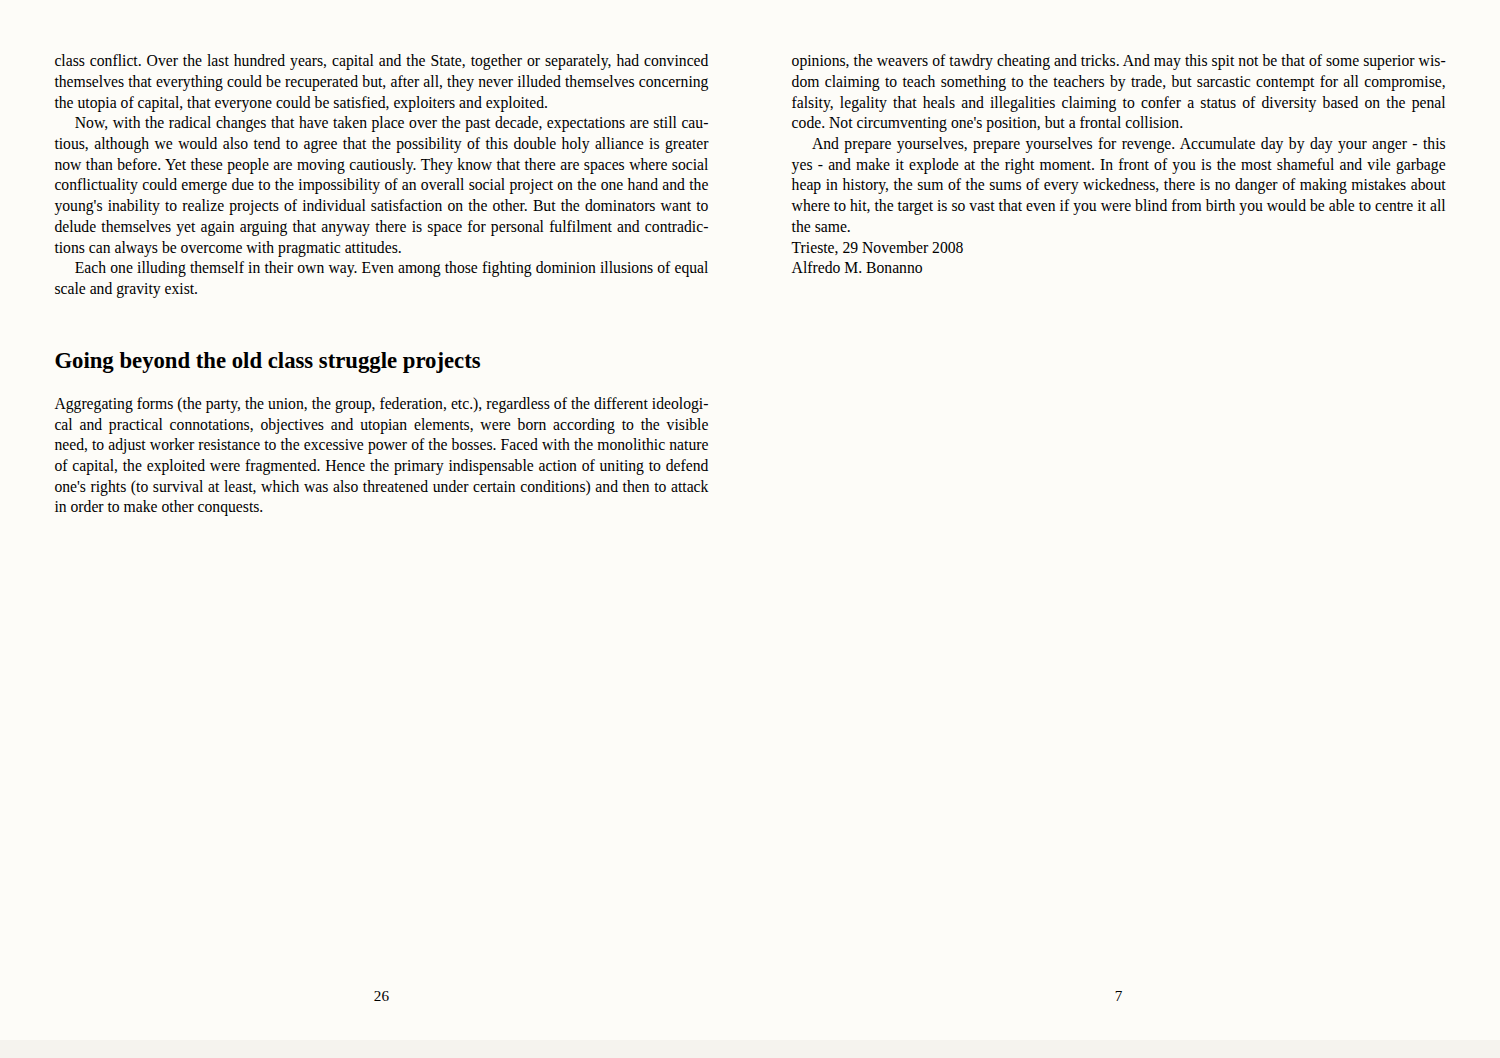class conflict. Over the last hundred years, capital and the State, together or separately, had convinced themselves that everything could be recuperated but, after all, they never illuded themselves concerning the utopia of capital, that everyone could be satisfied, exploiters and exploited.
Now, with the radical changes that have taken place over the past decade, expectations are still cautious, although we would also tend to agree that the possibility of this double holy alliance is greater now than before. Yet these people are moving cautiously. They know that there are spaces where social conflictuality could emerge due to the impossibility of an overall social project on the one hand and the young's inability to realize projects of individual satisfaction on the other. But the dominators want to delude themselves yet again arguing that anyway there is space for personal fulfilment and contradictions can always be overcome with pragmatic attitudes.
Each one illuding themself in their own way. Even among those fighting dominion illusions of equal scale and gravity exist.
Going beyond the old class struggle projects
Aggregating forms (the party, the union, the group, federation, etc.), regardless of the different ideological and practical connotations, objectives and utopian elements, were born according to the visible need, to adjust worker resistance to the excessive power of the bosses. Faced with the monolithic nature of capital, the exploited were fragmented. Hence the primary indispensable action of uniting to defend one's rights (to survival at least, which was also threatened under certain conditions) and then to attack in order to make other conquests.
26
opinions, the weavers of tawdry cheating and tricks. And may this spit not be that of some superior wisdom claiming to teach something to the teachers by trade, but sarcastic contempt for all compromise, falsity, legality that heals and illegalities claiming to confer a status of diversity based on the penal code. Not circumventing one's position, but a frontal collision.
And prepare yourselves, prepare yourselves for revenge. Accumulate day by day your anger - this yes - and make it explode at the right moment. In front of you is the most shameful and vile garbage heap in history, the sum of the sums of every wickedness, there is no danger of making mistakes about where to hit, the target is so vast that even if you were blind from birth you would be able to centre it all the same.
Trieste, 29 November 2008
Alfredo M. Bonanno
7